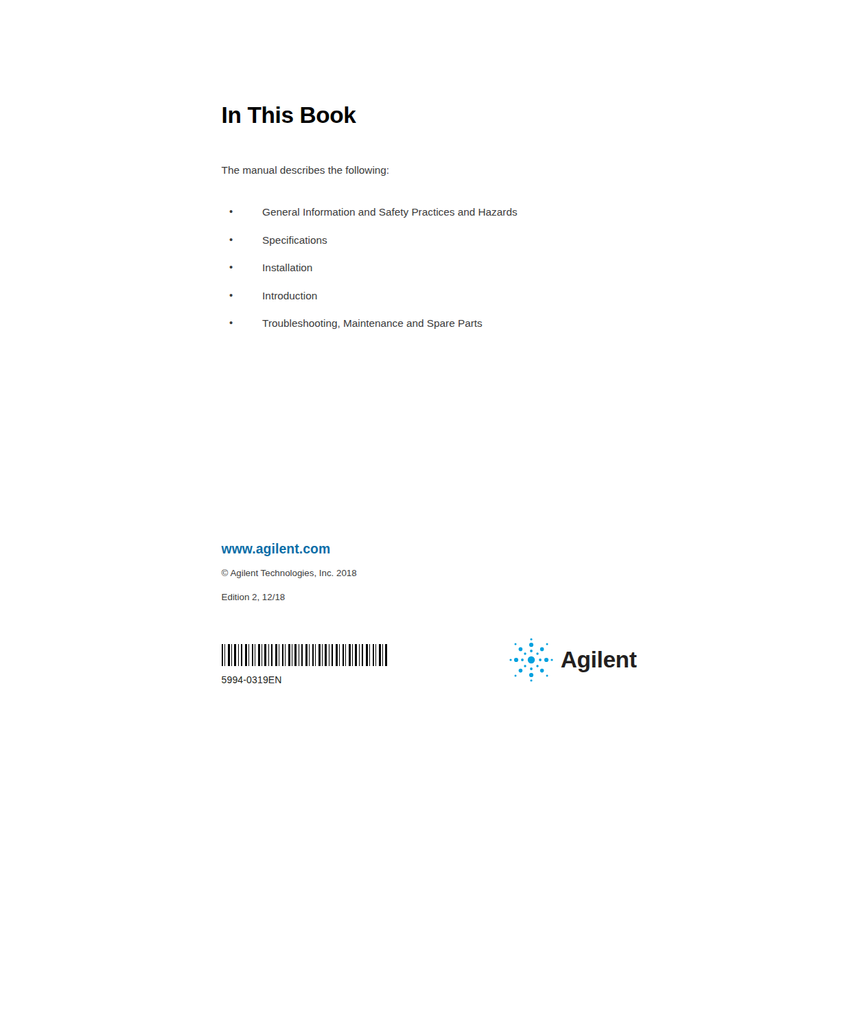In This Book
The manual describes the following:
General Information and Safety Practices and Hazards
Specifications
Installation
Introduction
Troubleshooting, Maintenance and Spare Parts
www.agilent.com
© Agilent Technologies, Inc. 2018
Edition 2, 12/18
5994-0319EN
Agilent